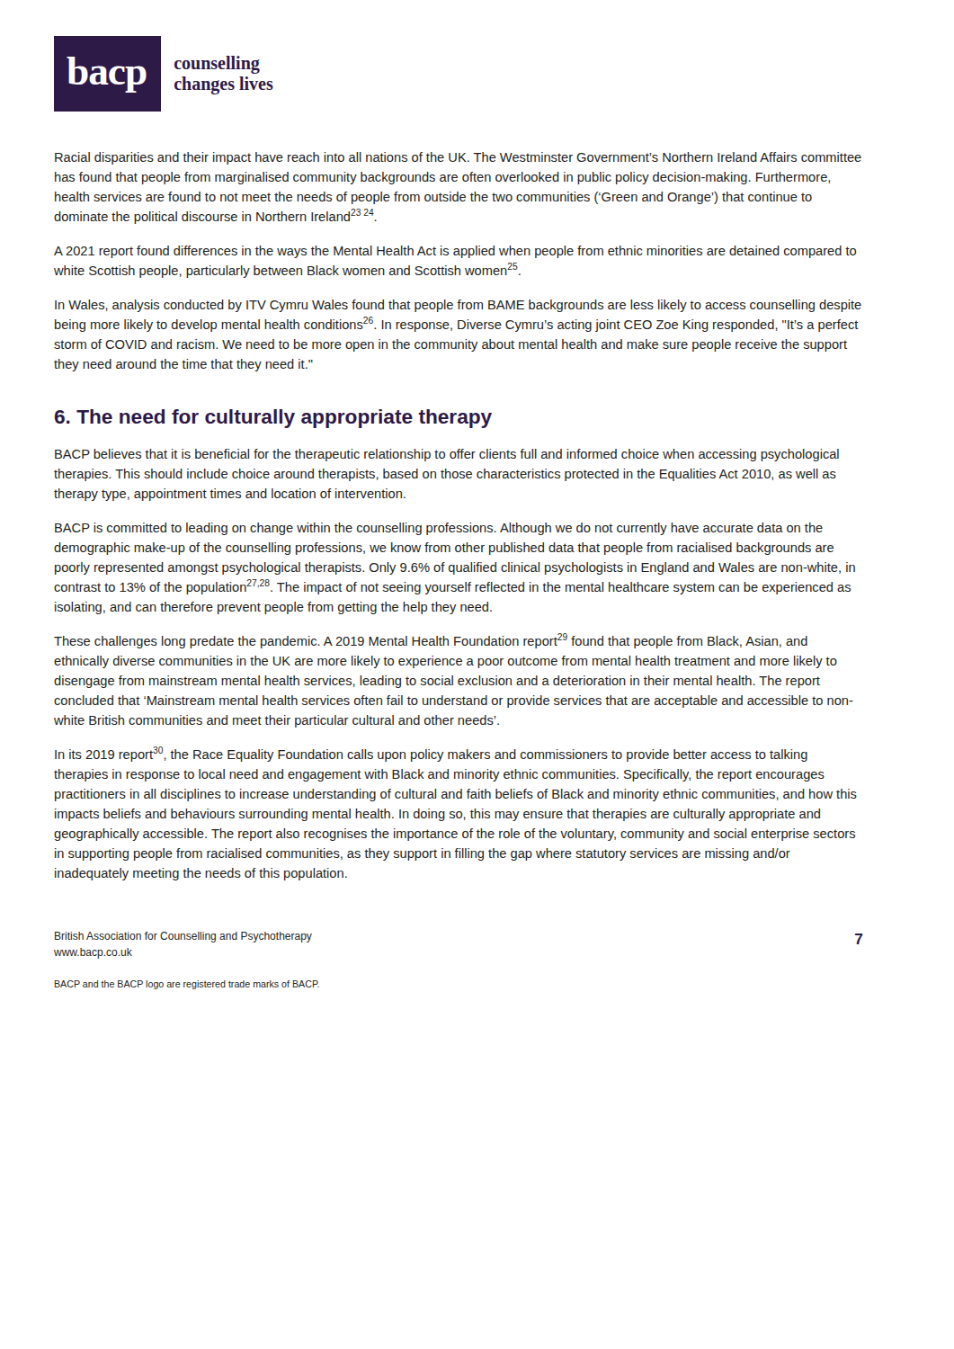| bacp | counselling changes lives |
Racial disparities and their impact have reach into all nations of the UK. The Westminster Government’s Northern Ireland Affairs committee has found that people from marginalised community backgrounds are often overlooked in public policy decision-making. Furthermore, health services are found to not meet the needs of people from outside the two communities (‘Green and Orange’) that continue to dominate the political discourse in Northern Ireland23 24.
A 2021 report found differences in the ways the Mental Health Act is applied when people from ethnic minorities are detained compared to white Scottish people, particularly between Black women and Scottish women25.
In Wales, analysis conducted by ITV Cymru Wales found that people from BAME backgrounds are less likely to access counselling despite being more likely to develop mental health conditions26. In response, Diverse Cymru’s acting joint CEO Zoe King responded, "It’s a perfect storm of COVID and racism. We need to be more open in the community about mental health and make sure people receive the support they need around the time that they need it."
6. The need for culturally appropriate therapy
BACP believes that it is beneficial for the therapeutic relationship to offer clients full and informed choice when accessing psychological therapies. This should include choice around therapists, based on those characteristics protected in the Equalities Act 2010, as well as therapy type, appointment times and location of intervention.
BACP is committed to leading on change within the counselling professions. Although we do not currently have accurate data on the demographic make-up of the counselling professions, we know from other published data that people from racialised backgrounds are poorly represented amongst psychological therapists. Only 9.6% of qualified clinical psychologists in England and Wales are non-white, in contrast to 13% of the population27,28. The impact of not seeing yourself reflected in the mental healthcare system can be experienced as isolating, and can therefore prevent people from getting the help they need.
These challenges long predate the pandemic. A 2019 Mental Health Foundation report29 found that people from Black, Asian, and ethnically diverse communities in the UK are more likely to experience a poor outcome from mental health treatment and more likely to disengage from mainstream mental health services, leading to social exclusion and a deterioration in their mental health. The report concluded that ‘Mainstream mental health services often fail to understand or provide services that are acceptable and accessible to non-white British communities and meet their particular cultural and other needs’.
In its 2019 report30, the Race Equality Foundation calls upon policy makers and commissioners to provide better access to talking therapies in response to local need and engagement with Black and minority ethnic communities. Specifically, the report encourages practitioners in all disciplines to increase understanding of cultural and faith beliefs of Black and minority ethnic communities, and how this impacts beliefs and behaviours surrounding mental health. In doing so, this may ensure that therapies are culturally appropriate and geographically accessible. The report also recognises the importance of the role of the voluntary, community and social enterprise sectors in supporting people from racialised communities, as they support in filling the gap where statutory services are missing and/or inadequately meeting the needs of this population.
7 British Association for Counselling and Psychotherapy
www.bacp.co.uk
BACP and the BACP logo are registered trade marks of BACP.